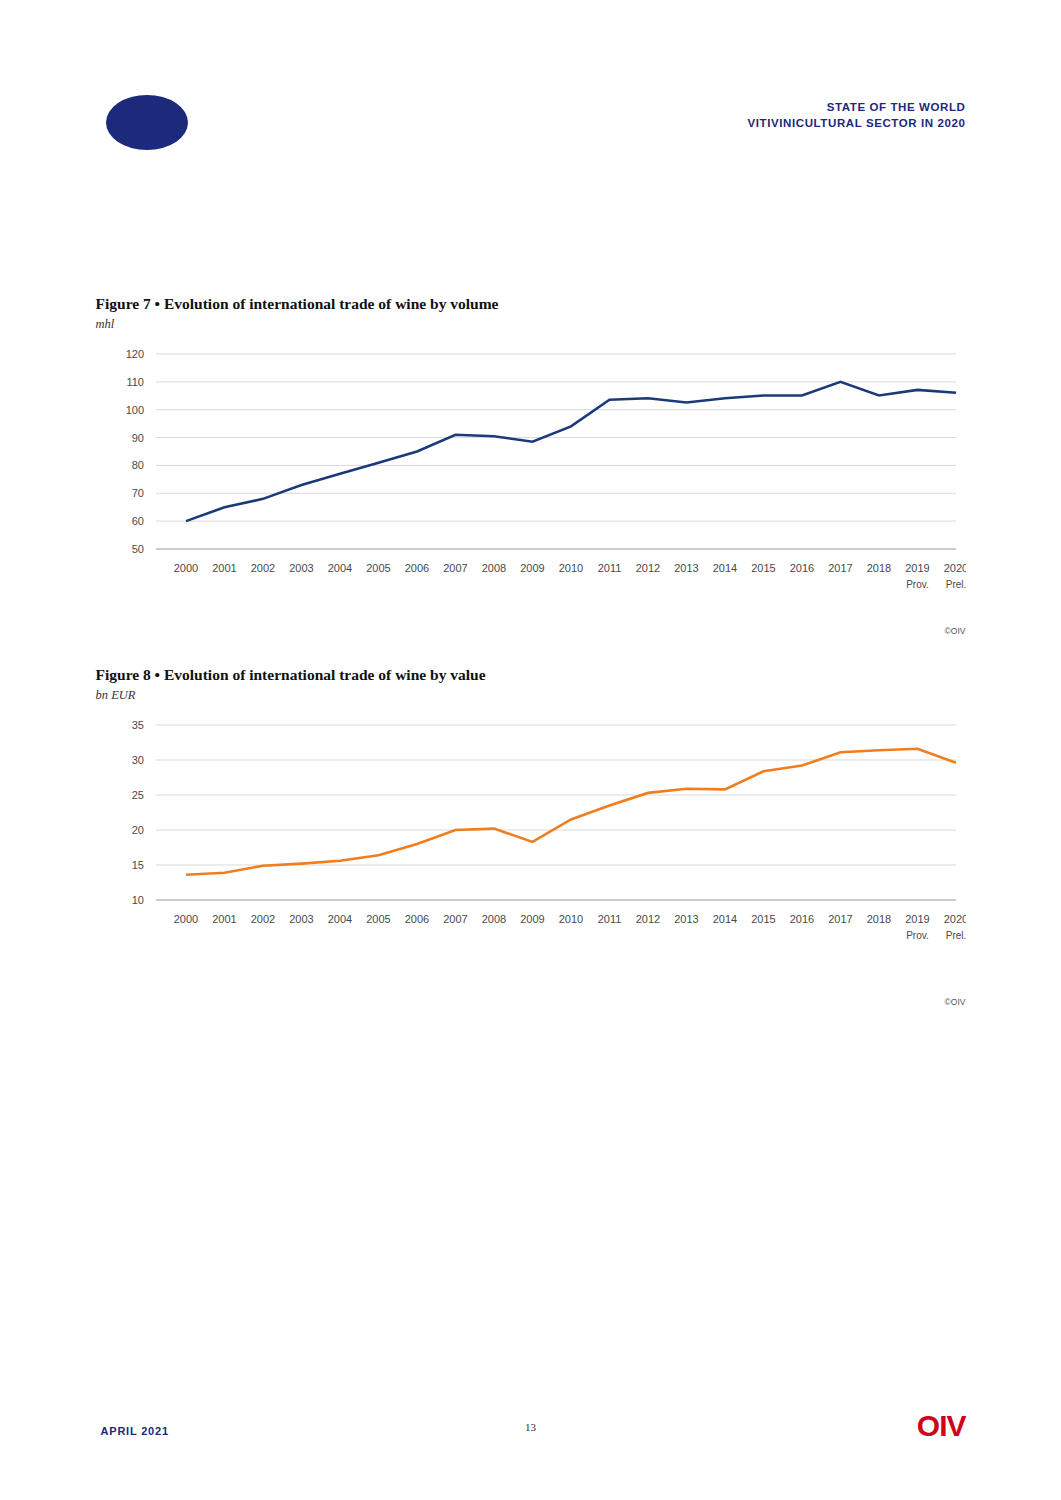State of the World
Vitivinicultural Sector in 2020
Figure 7 • Evolution of international trade of wine by volume
mhl
120 110 100 90 80 70 60 50 2000 2001 2002 2003 2004 2005 2006 2007 2008 2009 2010 2011 2012 2013 2014 2015 2016 2017 2018 2019 2020 Prov. Prel.
©OIV
Figure 8 • Evolution of international trade of wine by value
bn EUR
35 30 25 20 15 10 2000 2001 2002 2003 2004 2005 2006 2007 2008 2009 2010 2011 2012 2013 2014 2015 2016 2017 2018 2019 2020 Prov. Prel.
©OIV
April 2021
13
OIV